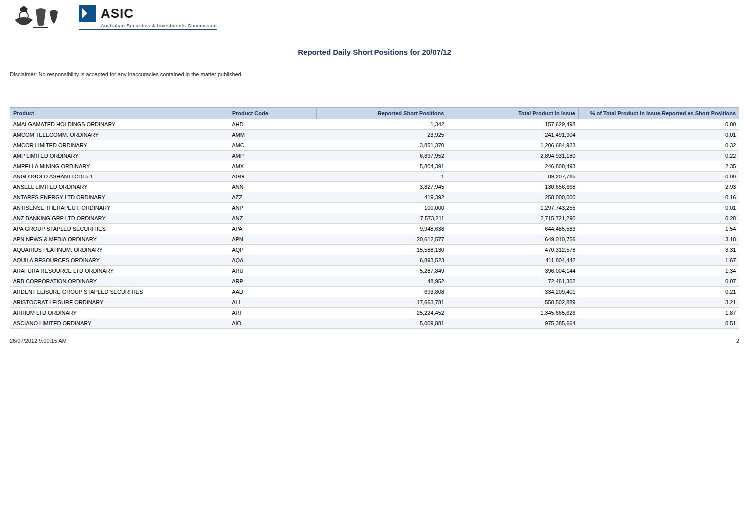ASIC
Australian Securities & Investments Commission
Reported Daily Short Positions for 20/07/12
Disclaimer: No responsibility is accepted for any inaccuracies contained in the matter published.
| Product | Product Code | Reported Short Positions | Total Product in Issue | % of Total Product in Issue Reported as Short Positions |
| --- | --- | --- | --- | --- |
| AMALGAMATED HOLDINGS ORDINARY | AHD | 1,342 | 157,629,498 | 0.00 |
| AMCOM TELECOMM. ORDINARY | AMM | 23,925 | 241,491,904 | 0.01 |
| AMCOR LIMITED ORDINARY | AMC | 3,851,370 | 1,206,684,923 | 0.32 |
| AMP LIMITED ORDINARY | AMP | 6,397,952 | 2,894,931,180 | 0.22 |
| AMPELLA MINING ORDINARY | AMX | 5,804,391 | 246,800,493 | 2.35 |
| ANGLOGOLD ASHANTI CDI 5:1 | AGG | 1 | 89,207,765 | 0.00 |
| ANSELL LIMITED ORDINARY | ANN | 3,827,945 | 130,656,668 | 2.93 |
| ANTARES ENERGY LTD ORDINARY | AZZ | 419,392 | 258,000,000 | 0.16 |
| ANTISENSE THERAPEUT. ORDINARY | ANP | 100,000 | 1,297,743,255 | 0.01 |
| ANZ BANKING GRP LTD ORDINARY | ANZ | 7,573,211 | 2,715,721,290 | 0.28 |
| APA GROUP STAPLED SECURITIES | APA | 9,948,638 | 644,485,583 | 1.54 |
| APN NEWS & MEDIA ORDINARY | APN | 20,612,577 | 649,010,756 | 3.18 |
| AQUARIUS PLATINUM. ORDINARY | AQP | 15,588,130 | 470,312,578 | 3.31 |
| AQUILA RESOURCES ORDINARY | AQA | 6,893,523 | 411,804,442 | 1.67 |
| ARAFURA RESOURCE LTD ORDINARY | ARU | 5,287,849 | 396,004,144 | 1.34 |
| ARB CORPORATION ORDINARY | ARP | 48,952 | 72,481,302 | 0.07 |
| ARDENT LEISURE GROUP STAPLED SECURITIES | AAD | 693,808 | 334,209,401 | 0.21 |
| ARISTOCRAT LEISURE ORDINARY | ALL | 17,663,781 | 550,502,889 | 3.21 |
| ARRIUM LTD ORDINARY | ARI | 25,224,452 | 1,345,665,626 | 1.87 |
| ASCIANO LIMITED ORDINARY | AIO | 5,009,881 | 975,385,664 | 0.51 |
26/07/2012 9:00:15 AM
2